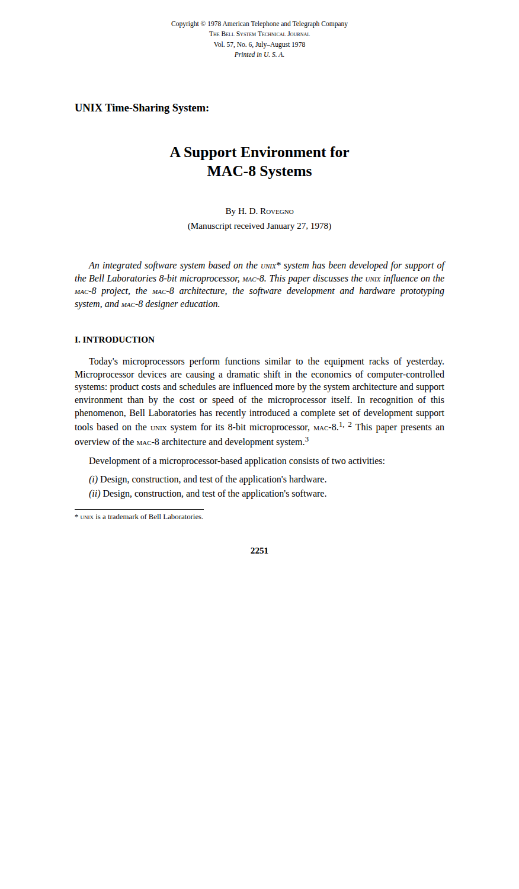Copyright © 1978 American Telephone and Telegraph Company
The Bell System Technical Journal
Vol. 57, No. 6, July–August 1978
Printed in U. S. A.
UNIX Time-Sharing System:
A Support Environment for
MAC-8 Systems
By H. D. Rovegno
(Manuscript received January 27, 1978)
An integrated software system based on the unix* system has been developed for support of the Bell Laboratories 8-bit microprocessor, mac-8. This paper discusses the unix influence on the mac-8 project, the mac-8 architecture, the software development and hardware prototyping system, and mac-8 designer education.
I. INTRODUCTION
Today's microprocessors perform functions similar to the equipment racks of yesterday. Microprocessor devices are causing a dramatic shift in the economics of computer-controlled systems: product costs and schedules are influenced more by the system architecture and support environment than by the cost or speed of the microprocessor itself. In recognition of this phenomenon, Bell Laboratories has recently introduced a complete set of development support tools based on the unix system for its 8-bit microprocessor, mac-8.1, 2 This paper presents an overview of the mac-8 architecture and development system.3
Development of a microprocessor-based application consists of two activities:
(i) Design, construction, and test of the application's hardware.
(ii) Design, construction, and test of the application's software.
* unix is a trademark of Bell Laboratories.
2251